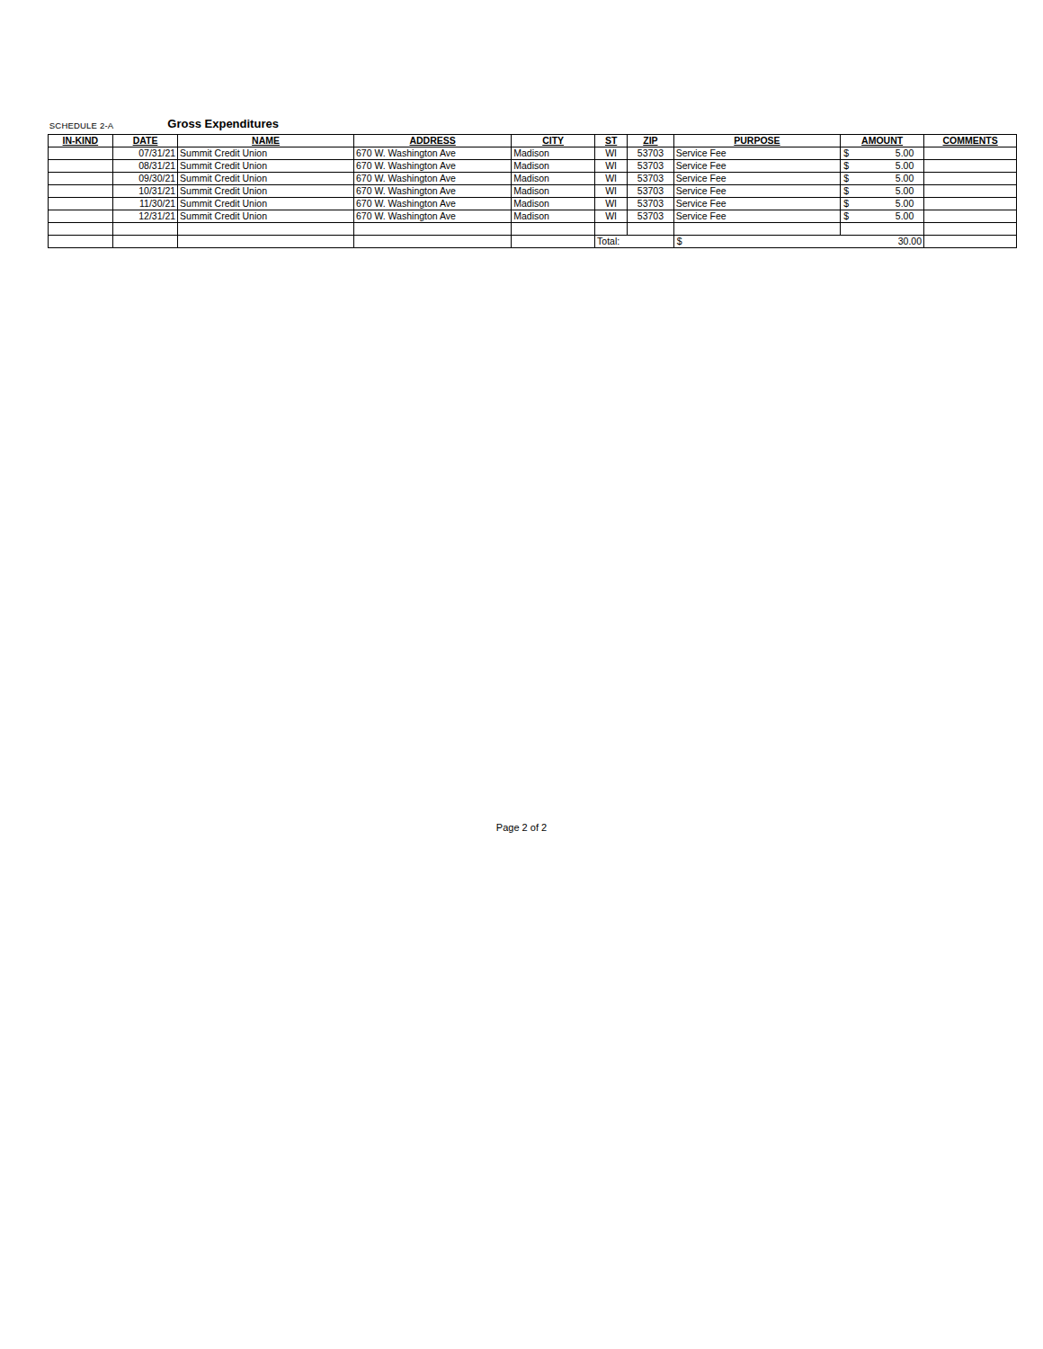SCHEDULE 2-A
Gross Expenditures
| IN-KIND | DATE | NAME | ADDRESS | CITY | ST | ZIP | PURPOSE | AMOUNT | COMMENTS |
| --- | --- | --- | --- | --- | --- | --- | --- | --- | --- |
| | 07/31/21 | Summit Credit Union | 670 W. Washington Ave | Madison | WI | 53703 | Service Fee | $ 5.00 | |
| | 08/31/21 | Summit Credit Union | 670 W. Washington Ave | Madison | WI | 53703 | Service Fee | $ 5.00 | |
| | 09/30/21 | Summit Credit Union | 670 W. Washington Ave | Madison | WI | 53703 | Service Fee | $ 5.00 | |
| | 10/31/21 | Summit Credit Union | 670 W. Washington Ave | Madison | WI | 53703 | Service Fee | $ 5.00 | |
| | 11/30/21 | Summit Credit Union | 670 W. Washington Ave | Madison | WI | 53703 | Service Fee | $ 5.00 | |
| | 12/31/21 | Summit Credit Union | 670 W. Washington Ave | Madison | WI | 53703 | Service Fee | $ 5.00 | |
| | | | | | Total: | $ 30.00 | |
Page 2 of 2